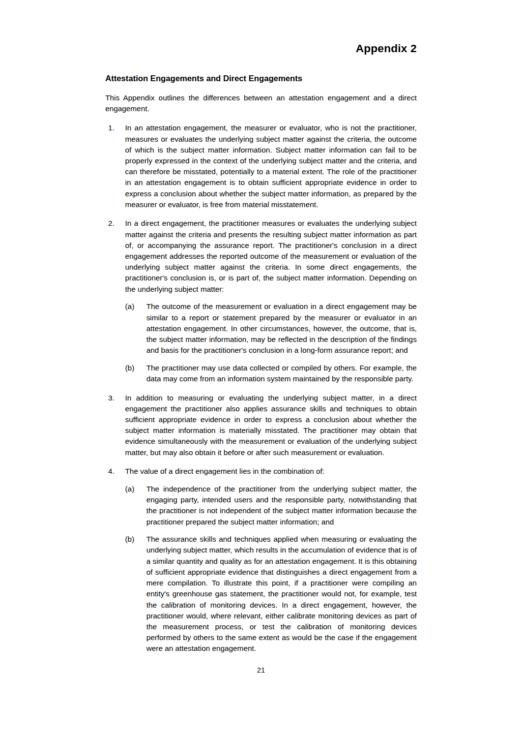Appendix 2
Attestation Engagements and Direct Engagements
This Appendix outlines the differences between an attestation engagement and a direct engagement.
In an attestation engagement, the measurer or evaluator, who is not the practitioner, measures or evaluates the underlying subject matter against the criteria, the outcome of which is the subject matter information. Subject matter information can fail to be properly expressed in the context of the underlying subject matter and the criteria, and can therefore be misstated, potentially to a material extent. The role of the practitioner in an attestation engagement is to obtain sufficient appropriate evidence in order to express a conclusion about whether the subject matter information, as prepared by the measurer or evaluator, is free from material misstatement.
In a direct engagement, the practitioner measures or evaluates the underlying subject matter against the criteria and presents the resulting subject matter information as part of, or accompanying the assurance report. The practitioner's conclusion in a direct engagement addresses the reported outcome of the measurement or evaluation of the underlying subject matter against the criteria. In some direct engagements, the practitioner's conclusion is, or is part of, the subject matter information. Depending on the underlying subject matter:
The outcome of the measurement or evaluation in a direct engagement may be similar to a report or statement prepared by the measurer or evaluator in an attestation engagement. In other circumstances, however, the outcome, that is, the subject matter information, may be reflected in the description of the findings and basis for the practitioner's conclusion in a long-form assurance report; and
The practitioner may use data collected or compiled by others. For example, the data may come from an information system maintained by the responsible party.
In addition to measuring or evaluating the underlying subject matter, in a direct engagement the practitioner also applies assurance skills and techniques to obtain sufficient appropriate evidence in order to express a conclusion about whether the subject matter information is materially misstated. The practitioner may obtain that evidence simultaneously with the measurement or evaluation of the underlying subject matter, but may also obtain it before or after such measurement or evaluation.
The value of a direct engagement lies in the combination of:
The independence of the practitioner from the underlying subject matter, the engaging party, intended users and the responsible party, notwithstanding that the practitioner is not independent of the subject matter information because the practitioner prepared the subject matter information; and
The assurance skills and techniques applied when measuring or evaluating the underlying subject matter, which results in the accumulation of evidence that is of a similar quantity and quality as for an attestation engagement. It is this obtaining of sufficient appropriate evidence that distinguishes a direct engagement from a mere compilation. To illustrate this point, if a practitioner were compiling an entity's greenhouse gas statement, the practitioner would not, for example, test the calibration of monitoring devices. In a direct engagement, however, the practitioner would, where relevant, either calibrate monitoring devices as part of the measurement process, or test the calibration of monitoring devices performed by others to the same extent as would be the case if the engagement were an attestation engagement.
21